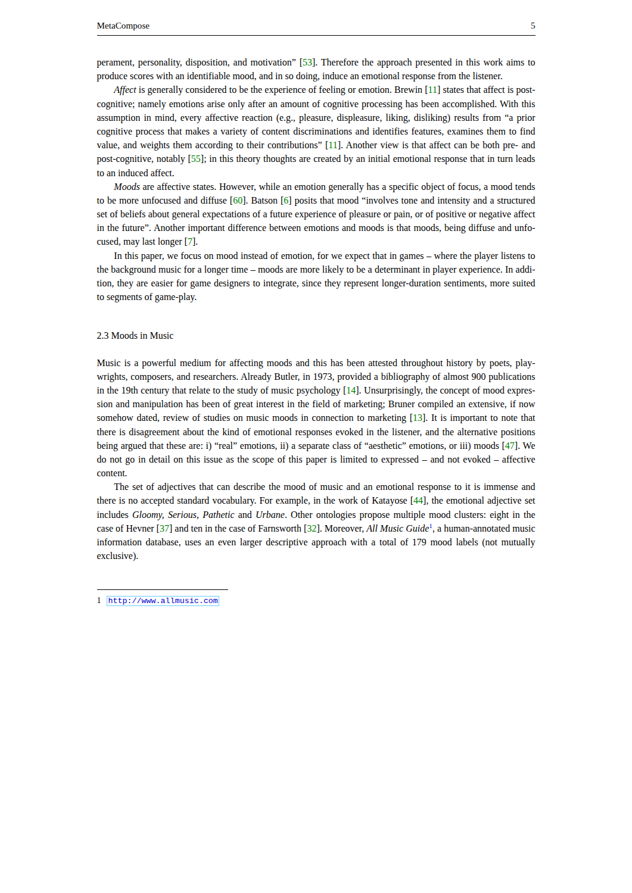MetaCompose 5
perament, personality, disposition, and motivation” [53]. Therefore the approach presented in this work aims to produce scores with an identifiable mood, and in so doing, induce an emotional response from the listener.
Affect is generally considered to be the experience of feeling or emotion. Brewin [11] states that affect is post-cognitive; namely emotions arise only after an amount of cognitive processing has been accomplished. With this assumption in mind, every affective reaction (e.g., pleasure, displeasure, liking, disliking) results from “a prior cognitive process that makes a variety of content discriminations and identifies features, examines them to find value, and weights them according to their contributions” [11]. Another view is that affect can be both pre- and post-cognitive, notably [55]; in this theory thoughts are created by an initial emotional response that in turn leads to an induced affect.
Moods are affective states. However, while an emotion generally has a specific object of focus, a mood tends to be more unfocused and diffuse [60]. Batson [6] posits that mood “involves tone and intensity and a structured set of beliefs about general expectations of a future experience of pleasure or pain, or of positive or negative affect in the future”. Another important difference between emotions and moods is that moods, being diffuse and unfocused, may last longer [7].
In this paper, we focus on mood instead of emotion, for we expect that in games – where the player listens to the background music for a longer time – moods are more likely to be a determinant in player experience. In addition, they are easier for game designers to integrate, since they represent longer-duration sentiments, more suited to segments of game-play.
2.3 Moods in Music
Music is a powerful medium for affecting moods and this has been attested throughout history by poets, playwrights, composers, and researchers. Already Butler, in 1973, provided a bibliography of almost 900 publications in the 19th century that relate to the study of music psychology [14]. Unsurprisingly, the concept of mood expression and manipulation has been of great interest in the field of marketing; Bruner compiled an extensive, if now somehow dated, review of studies on music moods in connection to marketing [13]. It is important to note that there is disagreement about the kind of emotional responses evoked in the listener, and the alternative positions being argued that these are: i) “real” emotions, ii) a separate class of “aesthetic” emotions, or iii) moods [47]. We do not go in detail on this issue as the scope of this paper is limited to expressed – and not evoked – affective content.
The set of adjectives that can describe the mood of music and an emotional response to it is immense and there is no accepted standard vocabulary. For example, in the work of Katayose [44], the emotional adjective set includes Gloomy, Serious, Pathetic and Urbane. Other ontologies propose multiple mood clusters: eight in the case of Hevner [37] and ten in the case of Farnsworth [32]. Moreover, All Music Guide1, a human-annotated music information database, uses an even larger descriptive approach with a total of 179 mood labels (not mutually exclusive).
1 http://www.allmusic.com